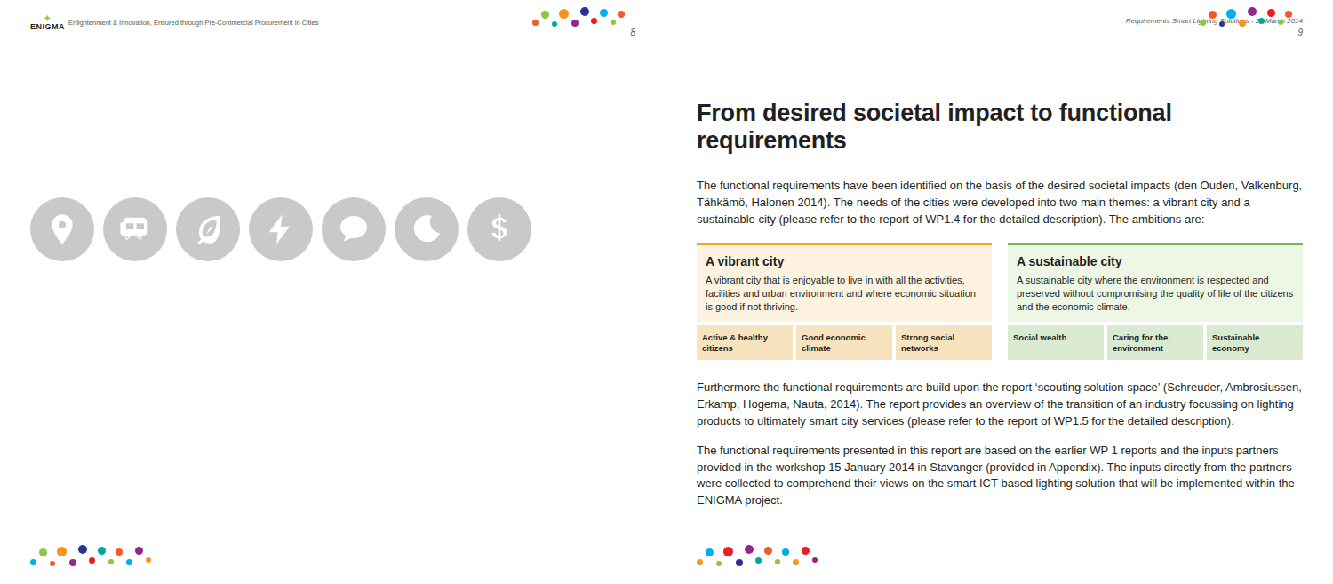✦ENIGMA
Enlightenment & Innovation, Ensured through Pre-Commercial Procurement in Cities
8
Requirements Smart Lighting Solutions - 28 March 2014
9
From desired societal impact to functional requirements
The functional requirements have been identified on the basis of the desired societal impacts (den Ouden, Valkenburg, Tähkämö, Halonen 2014). The needs of the cities were developed into two main themes: a vibrant city and a sustainable city (please refer to the report of WP1.4 for the detailed description). The ambitions are:
A vibrant city
A vibrant city that is enjoyable to live in with all the activities, facilities and urban environment and where economic situation is good if not thriving.
Active & healthy citizens
Good economic climate
Strong social networks
A sustainable city
A sustainable city where the environment is respected and preserved without compromising the quality of life of the citizens and the economic climate.
Social wealth
Caring for the environment
Sustainable economy
Furthermore the functional requirements are build upon the report ‘scouting solution space’ (Schreuder, Ambrosiussen, Erkamp, Hogema, Nauta, 2014). The report provides an overview of the transition of an industry focussing on lighting products to ultimately smart city services (please refer to the report of WP1.5 for the detailed description).
The functional requirements presented in this report are based on the earlier WP 1 reports and the inputs partners provided in the workshop 15 January 2014 in Stavanger (provided in Appendix). The inputs directly from the partners were collected to comprehend their views on the smart ICT-based lighting solution that will be implemented within the ENIGMA project.